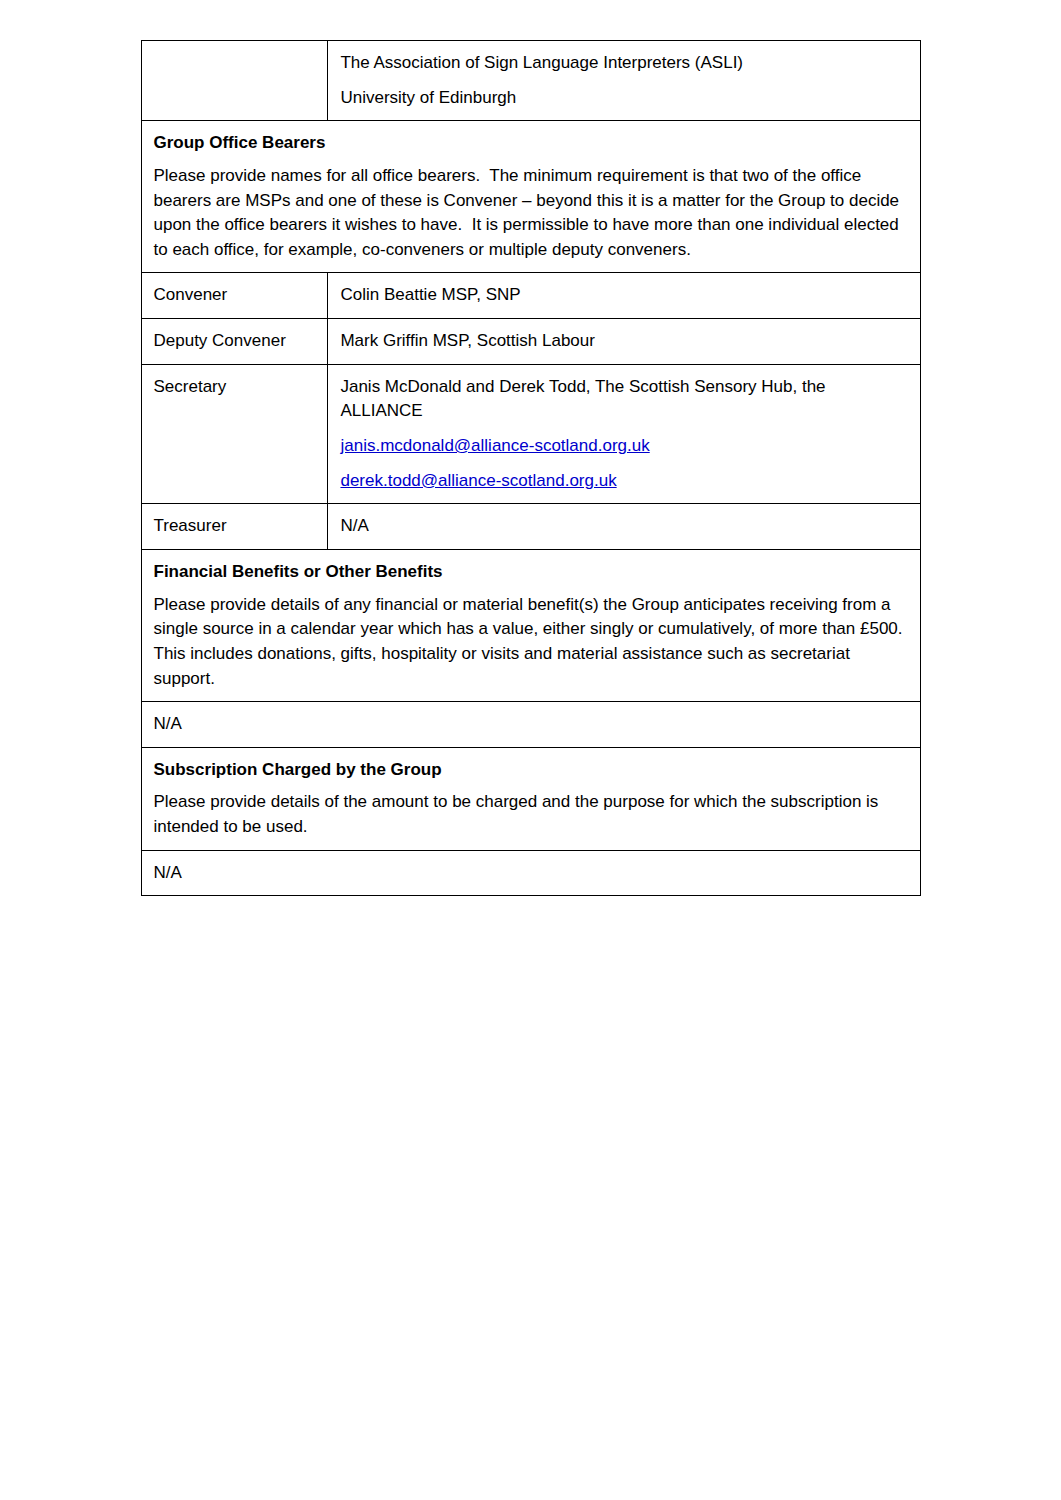| | The Association of Sign Language Interpreters (ASLI) University of Edinburgh |
| Group Office Bearers Please provide names for all office bearers. The minimum requirement is that two of the office bearers are MSPs and one of these is Convener – beyond this it is a matter for the Group to decide upon the office bearers it wishes to have. It is permissible to have more than one individual elected to each office, for example, co-conveners or multiple deputy conveners. |
| Convener | Colin Beattie MSP, SNP |
| Deputy Convener | Mark Griffin MSP, Scottish Labour |
| Secretary | Janis McDonald and Derek Todd, The Scottish Sensory Hub, the ALLIANCE janis.mcdonald@alliance-scotland.org.uk derek.todd@alliance-scotland.org.uk |
| Treasurer | N/A |
| Financial Benefits or Other Benefits Please provide details of any financial or material benefit(s) the Group anticipates receiving from a single source in a calendar year which has a value, either singly or cumulatively, of more than £500. This includes donations, gifts, hospitality or visits and material assistance such as secretariat support. |
| N/A |
| Subscription Charged by the Group Please provide details of the amount to be charged and the purpose for which the subscription is intended to be used. |
| N/A |